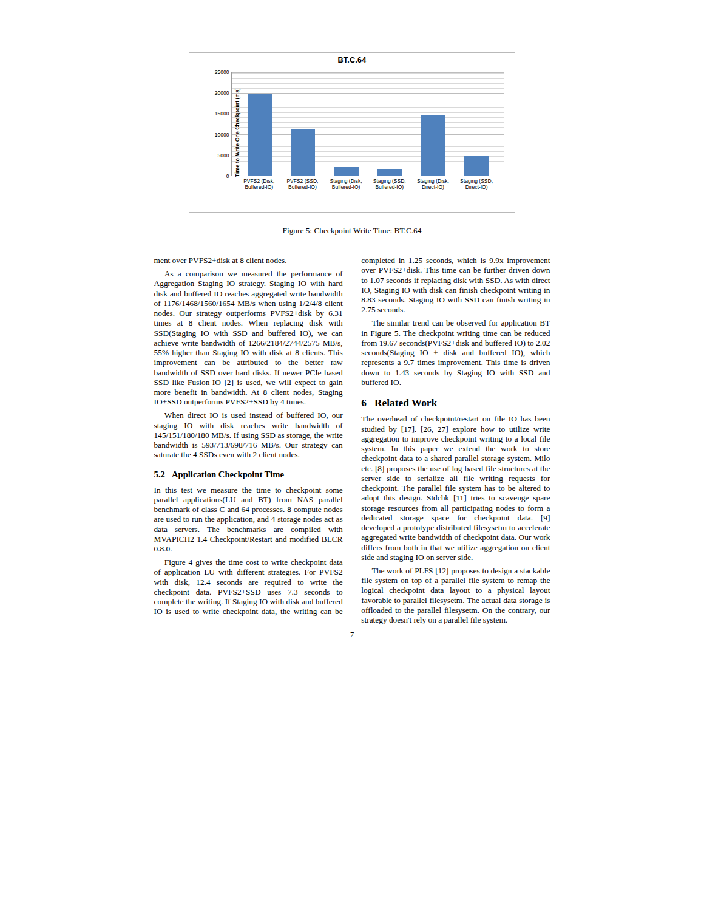BT.C.64
Time to Write One Checkpoint (ms)
25000 20000 15000 10000 5000 0
PVFS2 (Disk,
Buffered-IO)
PVFS2 (SSD,
Buffered-IO)
Staging (Disk,
Buffered-IO)
Staging (SSD,
Buffered-IO)
Staging (Disk,
Direct-IO)
Staging (SSD,
Direct-IO)
Figure 5: Checkpoint Write Time: BT.C.64
ment over PVFS2+disk at 8 client nodes.
As a comparison we measured the performance of Aggregation Staging IO strategy. Staging IO with hard disk and buffered IO reaches aggregated write bandwidth of 1176/1468/1560/1654 MB/s when using 1/2/4/8 client nodes. Our strategy outperforms PVFS2+disk by 6.31 times at 8 client nodes. When replacing disk with SSD(Staging IO with SSD and buffered IO), we can achieve write bandwidth of 1266/2184/2744/2575 MB/s, 55% higher than Staging IO with disk at 8 clients. This improvement can be attributed to the better raw bandwidth of SSD over hard disks. If newer PCIe based SSD like Fusion-IO [2] is used, we will expect to gain more benefit in bandwidth. At 8 client nodes, Staging IO+SSD outperforms PVFS2+SSD by 4 times.
When direct IO is used instead of buffered IO, our staging IO with disk reaches write bandwidth of 145/151/180/180 MB/s. If using SSD as storage, the write bandwidth is 593/713/698/716 MB/s. Our strategy can saturate the 4 SSDs even with 2 client nodes.
5.2 Application Checkpoint Time
In this test we measure the time to checkpoint some parallel applications(LU and BT) from NAS parallel benchmark of class C and 64 processes. 8 compute nodes are used to run the application, and 4 storage nodes act as data servers. The benchmarks are compiled with MVAPICH2 1.4 Checkpoint/Restart and modified BLCR 0.8.0.
Figure 4 gives the time cost to write checkpoint data of application LU with different strategies. For PVFS2 with disk, 12.4 seconds are required to write the checkpoint data. PVFS2+SSD uses 7.3 seconds to complete the writing. If Staging IO with disk and buffered IO is used to write checkpoint data, the writing can be completed in 1.25 seconds, which is 9.9x improvement over PVFS2+disk. This time can be further driven down to 1.07 seconds if replacing disk with SSD. As with direct IO, Staging IO with disk can finish checkpoint writing in 8.83 seconds. Staging IO with SSD can finish writing in 2.75 seconds.
The similar trend can be observed for application BT in Figure 5. The checkpoint writing time can be reduced from 19.67 seconds(PVFS2+disk and buffered IO) to 2.02 seconds(Staging IO + disk and buffered IO), which represents a 9.7 times improvement. This time is driven down to 1.43 seconds by Staging IO with SSD and buffered IO.
6 Related Work
The overhead of checkpoint/restart on file IO has been studied by [17]. [26, 27] explore how to utilize write aggregation to improve checkpoint writing to a local file system. In this paper we extend the work to store checkpoint data to a shared parallel storage system. Milo etc. [8] proposes the use of log-based file structures at the server side to serialize all file writing requests for checkpoint. The parallel file system has to be altered to adopt this design. Stdchk [11] tries to scavenge spare storage resources from all participating nodes to form a dedicated storage space for checkpoint data. [9] developed a prototype distributed filesysetm to accelerate aggregated write bandwidth of checkpoint data. Our work differs from both in that we utilize aggregation on client side and staging IO on server side.
The work of PLFS [12] proposes to design a stackable file system on top of a parallel file system to remap the logical checkpoint data layout to a physical layout favorable to parallel filesysetm. The actual data storage is offloaded to the parallel filesysetm. On the contrary, our strategy doesn't rely on a parallel file system.
7